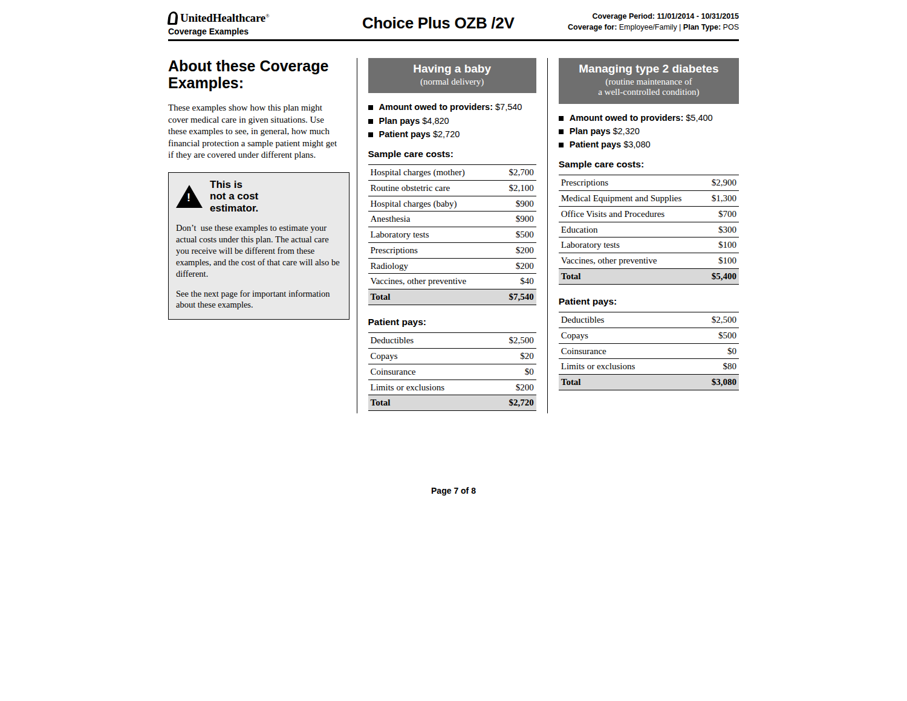UnitedHealthcare®
Coverage Examples
Choice Plus OZB /2V
Coverage Period: 11/01/2014 - 10/31/2015
Coverage for: Employee/Family | Plan Type: POS
About these Coverage Examples:
These examples show how this plan might cover medical care in given situations. Use these examples to see, in general, how much financial protection a sample patient might get if they are covered under different plans.
This is
not a cost
estimator.
Don’t use these examples to estimate your actual costs under this plan. The actual care you receive will be different from these examples, and the cost of that care will also be different.
See the next page for important information about these examples.
Having a baby
(normal delivery)
Amount owed to providers: $7,540
Plan pays $4,820
Patient pays $2,720
Sample care costs:
| Hospital charges (mother) | $2,700 |
| Routine obstetric care | $2,100 |
| Hospital charges (baby) | $900 |
| Anesthesia | $900 |
| Laboratory tests | $500 |
| Prescriptions | $200 |
| Radiology | $200 |
| Vaccines, other preventive | $40 |
| Total | $7,540 |
Patient pays:
| Deductibles | $2,500 |
| Copays | $20 |
| Coinsurance | $0 |
| Limits or exclusions | $200 |
| Total | $2,720 |
Managing type 2 diabetes
(routine maintenance of
a well-controlled condition)
Amount owed to providers: $5,400
Plan pays $2,320
Patient pays $3,080
Sample care costs:
| Prescriptions | $2,900 |
| Medical Equipment and Supplies | $1,300 |
| Office Visits and Procedures | $700 |
| Education | $300 |
| Laboratory tests | $100 |
| Vaccines, other preventive | $100 |
| Total | $5,400 |
Patient pays:
| Deductibles | $2,500 |
| Copays | $500 |
| Coinsurance | $0 |
| Limits or exclusions | $80 |
| Total | $3,080 |
Page 7 of 8